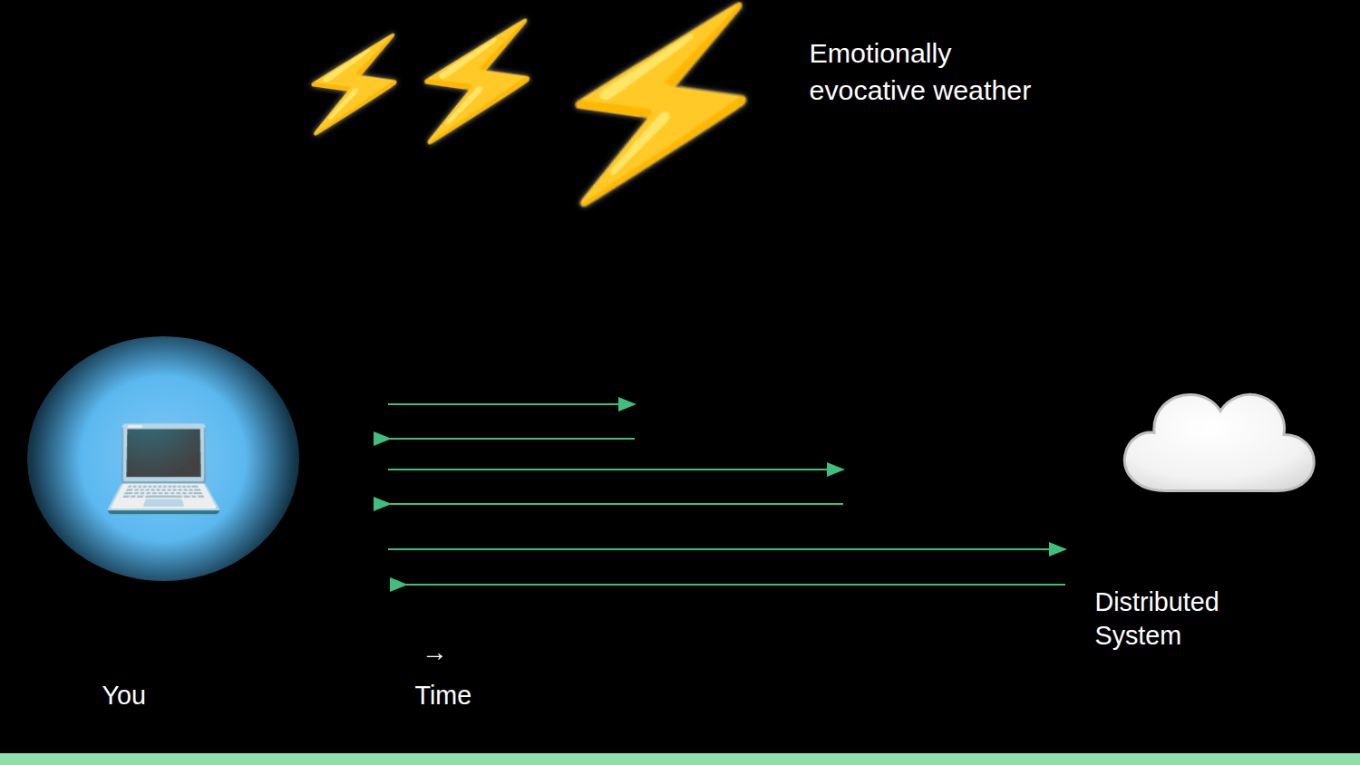⚡
⚡
⚡
Emotionally
evocative weather
💻
You
→
Time
Distributed
System